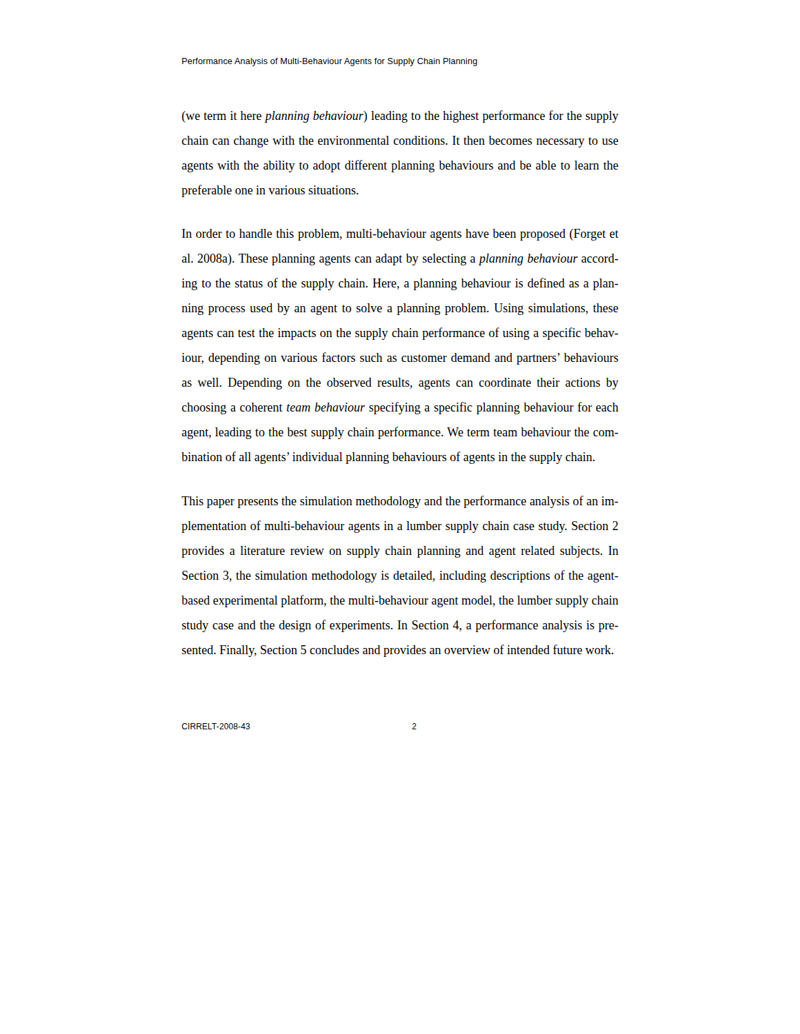Performance Analysis of Multi-Behaviour Agents for Supply Chain Planning
(we term it here planning behaviour) leading to the highest performance for the supply chain can change with the environmental conditions. It then becomes necessary to use agents with the ability to adopt different planning behaviours and be able to learn the preferable one in various situations.
In order to handle this problem, multi-behaviour agents have been proposed (Forget et al. 2008a). These planning agents can adapt by selecting a planning behaviour according to the status of the supply chain. Here, a planning behaviour is defined as a planning process used by an agent to solve a planning problem. Using simulations, these agents can test the impacts on the supply chain performance of using a specific behaviour, depending on various factors such as customer demand and partners’ behaviours as well. Depending on the observed results, agents can coordinate their actions by choosing a coherent team behaviour specifying a specific planning behaviour for each agent, leading to the best supply chain performance. We term team behaviour the combination of all agents’ individual planning behaviours of agents in the supply chain.
This paper presents the simulation methodology and the performance analysis of an implementation of multi-behaviour agents in a lumber supply chain case study. Section 2 provides a literature review on supply chain planning and agent related subjects. In Section 3, the simulation methodology is detailed, including descriptions of the agent-based experimental platform, the multi-behaviour agent model, the lumber supply chain study case and the design of experiments. In Section 4, a performance analysis is presented. Finally, Section 5 concludes and provides an overview of intended future work.
CIRRELT-2008-43 2